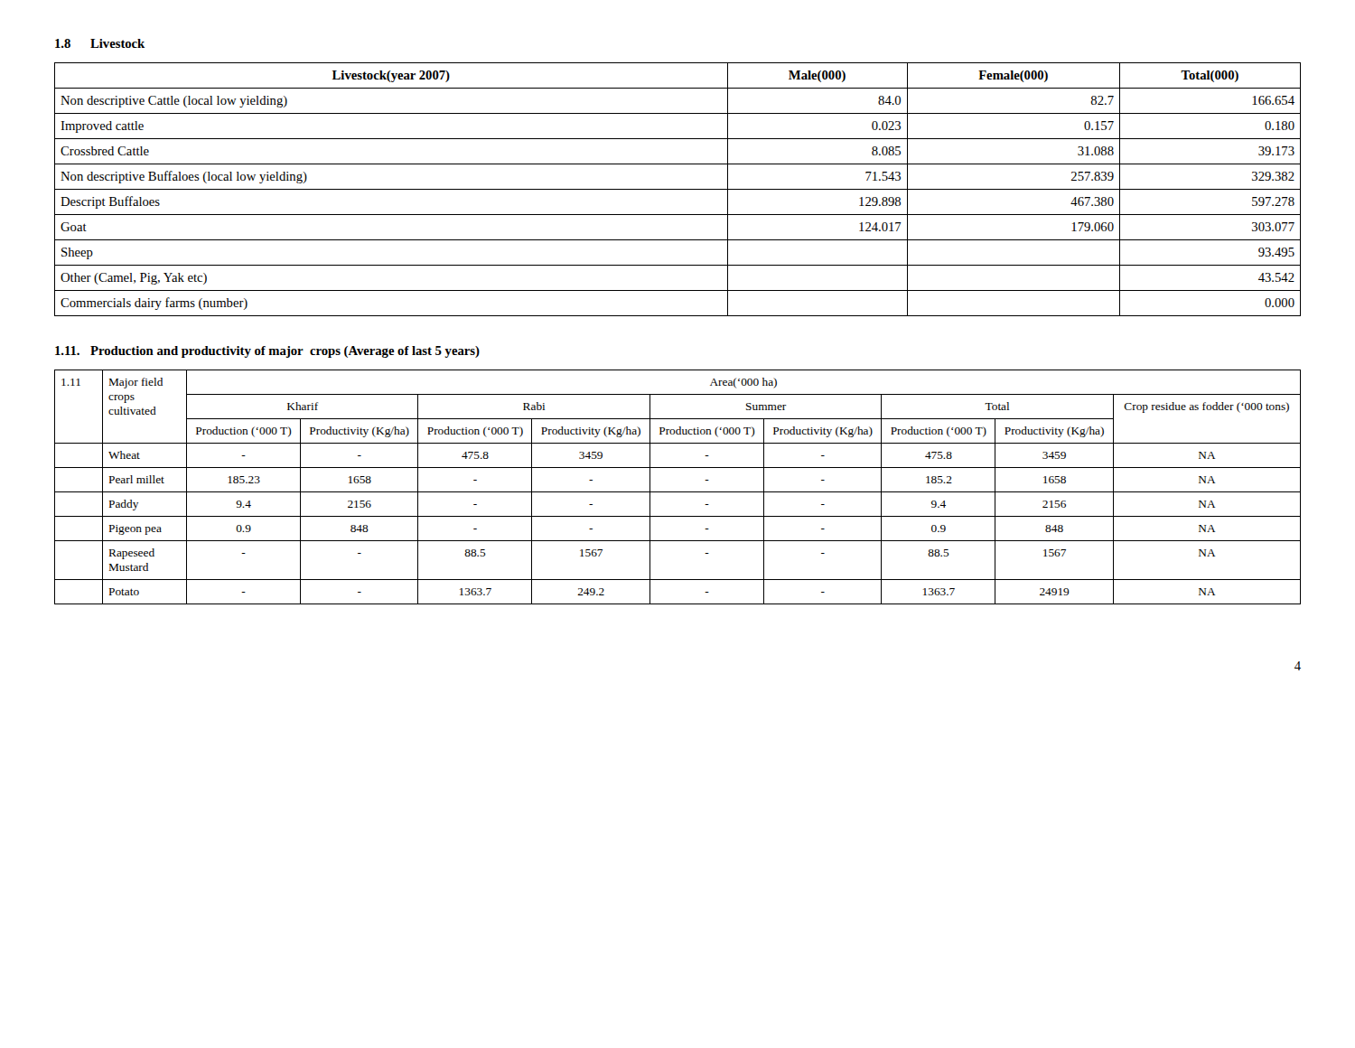1.8 Livestock
| Livestock(year 2007) | Male(000) | Female(000) | Total(000) |
| --- | --- | --- | --- |
| Non descriptive Cattle (local low yielding) | 84.0 | 82.7 | 166.654 |
| Improved cattle | 0.023 | 0.157 | 0.180 |
| Crossbred Cattle | 8.085 | 31.088 | 39.173 |
| Non descriptive Buffaloes (local low yielding) | 71.543 | 257.839 | 329.382 |
| Descript Buffaloes | 129.898 | 467.380 | 597.278 |
| Goat | 124.017 | 179.060 | 303.077 |
| Sheep | | | 93.495 |
| Other (Camel, Pig, Yak etc) | | | 43.542 |
| Commercials dairy farms (number) | | | 0.000 |
1.11. Production and productivity of major crops (Average of last 5 years)
| 1.11 | Major field crops cultivated | Area(‘000 ha) |
| Kharif | Rabi | Summer | Total | Crop residue as fodder (‘000 tons) |
| Production (‘000 T) | Productivity (Kg/ha) | Production (‘000 T) | Productivity (Kg/ha) | Production (‘000 T) | Productivity (Kg/ha) | Production (‘000 T) | Productivity (Kg/ha) |
| | Wheat | - | - | 475.8 | 3459 | - | - | 475.8 | 3459 | NA |
| | Pearl millet | 185.23 | 1658 | - | - | - | - | 185.2 | 1658 | NA |
| | Paddy | 9.4 | 2156 | - | - | - | - | 9.4 | 2156 | NA |
| | Pigeon pea | 0.9 | 848 | - | - | - | - | 0.9 | 848 | NA |
| | Rapeseed Mustard | - | - | 88.5 | 1567 | - | - | 88.5 | 1567 | NA |
| | Potato | - | - | 1363.7 | 249.2 | - | - | 1363.7 | 24919 | NA |
4